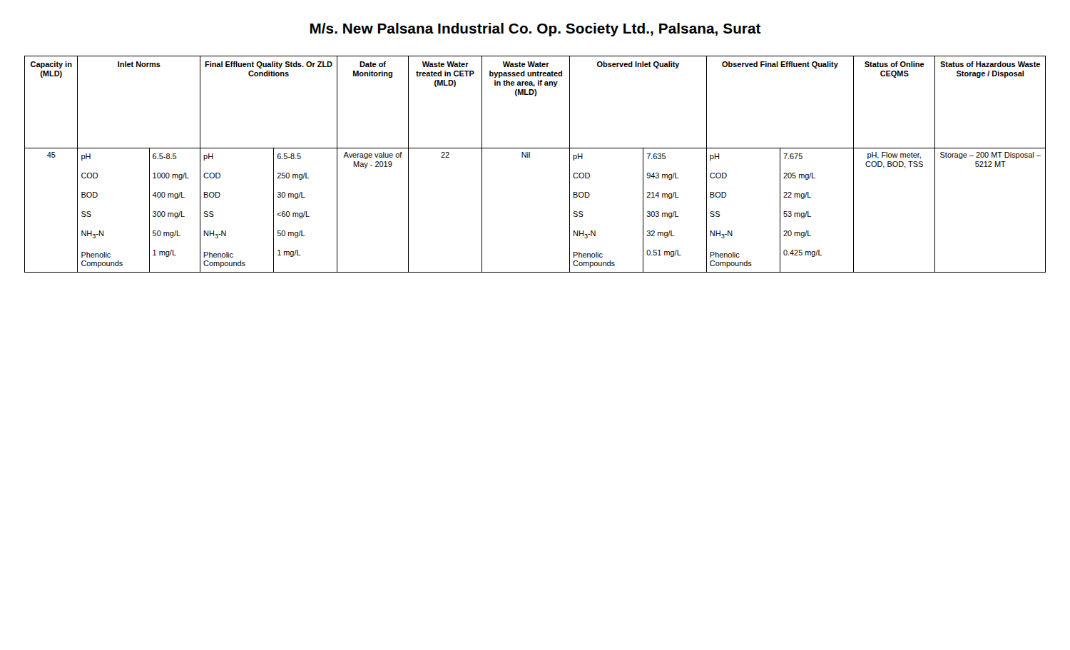M/s. New Palsana Industrial Co. Op. Society Ltd., Palsana, Surat
| Capacity in (MLD) | Inlet Norms | Final Effluent Quality Stds. Or ZLD Conditions | Date of Monitoring | Waste Water treated in CETP (MLD) | Waste Water bypassed untreated in the area, if any (MLD) | Observed Inlet Quality | Observed Final Effluent Quality | Status of Online CEQMS | Status of Hazardous Waste Storage / Disposal |
| --- | --- | --- | --- | --- | --- | --- | --- | --- | --- |
| 45 | pH COD BOD SS NH 3 -N Phenolic Compounds | 6.5-8.5 1000 mg/L 400 mg/L 300 mg/L 50 mg/L 1 mg/L | pH COD BOD SS NH 3 -N Phenolic Compounds | 6.5-8.5 250 mg/L 30 mg/L <60 mg/L 50 mg/L 1 mg/L | Average value of May - 2019 | 22 | Nil | pH COD BOD SS NH 3 -N Phenolic Compounds | 7.635 943 mg/L 214 mg/L 303 mg/L 32 mg/L 0.51 mg/L | pH COD BOD SS NH 3 -N Phenolic Compounds | 7.675 205 mg/L 22 mg/L 53 mg/L 20 mg/L 0.425 mg/L | pH, Flow meter, COD, BOD, TSS | Storage – 200 MT Disposal – 5212 MT |